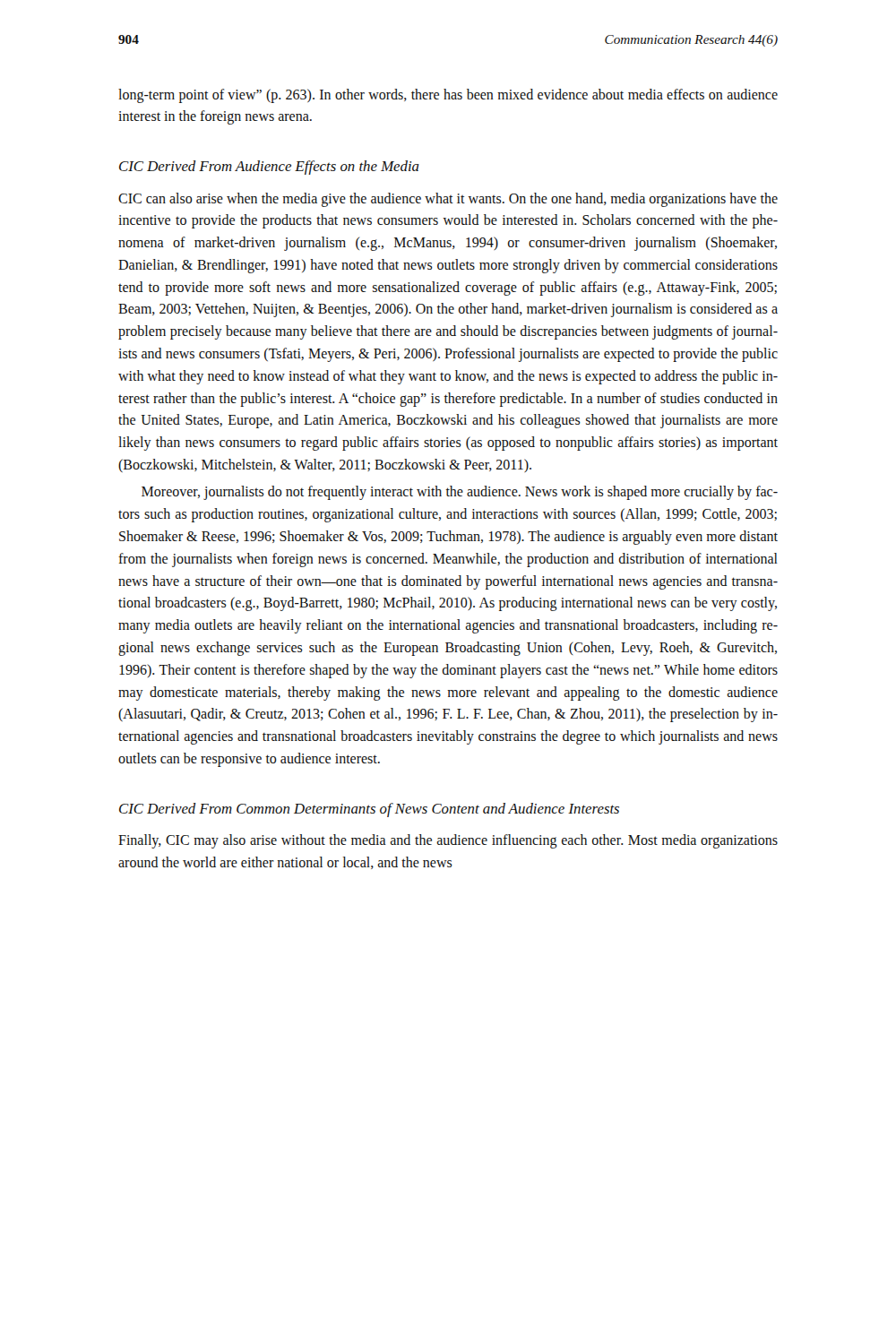904 Communication Research 44(6)
long-term point of view” (p. 263). In other words, there has been mixed evidence about media effects on audience interest in the foreign news arena.
CIC Derived From Audience Effects on the Media
CIC can also arise when the media give the audience what it wants. On the one hand, media organizations have the incentive to provide the products that news consumers would be interested in. Scholars concerned with the phenomena of market-driven journalism (e.g., McManus, 1994) or consumer-driven journalism (Shoemaker, Danielian, & Brendlinger, 1991) have noted that news outlets more strongly driven by commercial considerations tend to provide more soft news and more sensationalized coverage of public affairs (e.g., Attaway-Fink, 2005; Beam, 2003; Vettehen, Nuijten, & Beentjes, 2006). On the other hand, market-driven journalism is considered as a problem precisely because many believe that there are and should be discrepancies between judgments of journalists and news consumers (Tsfati, Meyers, & Peri, 2006). Professional journalists are expected to provide the public with what they need to know instead of what they want to know, and the news is expected to address the public interest rather than the public’s interest. A “choice gap” is therefore predictable. In a number of studies conducted in the United States, Europe, and Latin America, Boczkowski and his colleagues showed that journalists are more likely than news consumers to regard public affairs stories (as opposed to nonpublic affairs stories) as important (Boczkowski, Mitchelstein, & Walter, 2011; Boczkowski & Peer, 2011).
Moreover, journalists do not frequently interact with the audience. News work is shaped more crucially by factors such as production routines, organizational culture, and interactions with sources (Allan, 1999; Cottle, 2003; Shoemaker & Reese, 1996; Shoemaker & Vos, 2009; Tuchman, 1978). The audience is arguably even more distant from the journalists when foreign news is concerned. Meanwhile, the production and distribution of international news have a structure of their own—one that is dominated by powerful international news agencies and transnational broadcasters (e.g., Boyd-Barrett, 1980; McPhail, 2010). As producing international news can be very costly, many media outlets are heavily reliant on the international agencies and transnational broadcasters, including regional news exchange services such as the European Broadcasting Union (Cohen, Levy, Roeh, & Gurevitch, 1996). Their content is therefore shaped by the way the dominant players cast the “news net.” While home editors may domesticate materials, thereby making the news more relevant and appealing to the domestic audience (Alasuutari, Qadir, & Creutz, 2013; Cohen et al., 1996; F. L. F. Lee, Chan, & Zhou, 2011), the preselection by international agencies and transnational broadcasters inevitably constrains the degree to which journalists and news outlets can be responsive to audience interest.
CIC Derived From Common Determinants of News Content and Audience Interests
Finally, CIC may also arise without the media and the audience influencing each other. Most media organizations around the world are either national or local, and the news